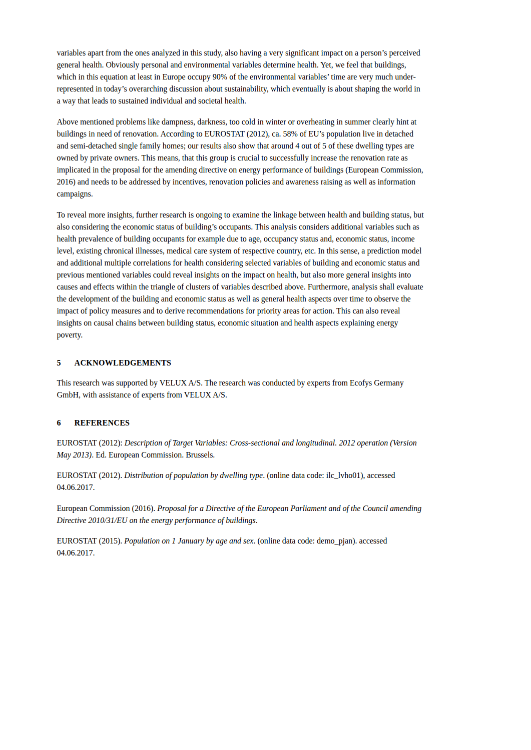variables apart from the ones analyzed in this study, also having a very significant impact on a person’s perceived general health. Obviously personal and environmental variables determine health. Yet, we feel that buildings, which in this equation at least in Europe occupy 90% of the environmental variables’ time are very much under-represented in today’s overarching discussion about sustainability, which eventually is about shaping the world in a way that leads to sustained individual and societal health.
Above mentioned problems like dampness, darkness, too cold in winter or overheating in summer clearly hint at buildings in need of renovation. According to EUROSTAT (2012), ca. 58% of EU’s population live in detached and semi-detached single family homes; our results also show that around 4 out of 5 of these dwelling types are owned by private owners. This means, that this group is crucial to successfully increase the renovation rate as implicated in the proposal for the amending directive on energy performance of buildings (European Commission, 2016) and needs to be addressed by incentives, renovation policies and awareness raising as well as information campaigns.
To reveal more insights, further research is ongoing to examine the linkage between health and building status, but also considering the economic status of building’s occupants. This analysis considers additional variables such as health prevalence of building occupants for example due to age, occupancy status and, economic status, income level, existing chronical illnesses, medical care system of respective country, etc. In this sense, a prediction model and additional multiple correlations for health considering selected variables of building and economic status and previous mentioned variables could reveal insights on the impact on health, but also more general insights into causes and effects within the triangle of clusters of variables described above. Furthermore, analysis shall evaluate the development of the building and economic status as well as general health aspects over time to observe the impact of policy measures and to derive recommendations for priority areas for action. This can also reveal insights on causal chains between building status, economic situation and health aspects explaining energy poverty.
5 ACKNOWLEDGEMENTS
This research was supported by VELUX A/S. The research was conducted by experts from Ecofys Germany GmbH, with assistance of experts from VELUX A/S.
6 REFERENCES
EUROSTAT (2012): Description of Target Variables: Cross-sectional and longitudinal. 2012 operation (Version May 2013). Ed. European Commission. Brussels.
EUROSTAT (2012). Distribution of population by dwelling type. (online data code: ilc_lvho01), accessed 04.06.2017.
European Commission (2016). Proposal for a Directive of the European Parliament and of the Council amending Directive 2010/31/EU on the energy performance of buildings.
EUROSTAT (2015). Population on 1 January by age and sex. (online data code: demo_pjan). accessed 04.06.2017.